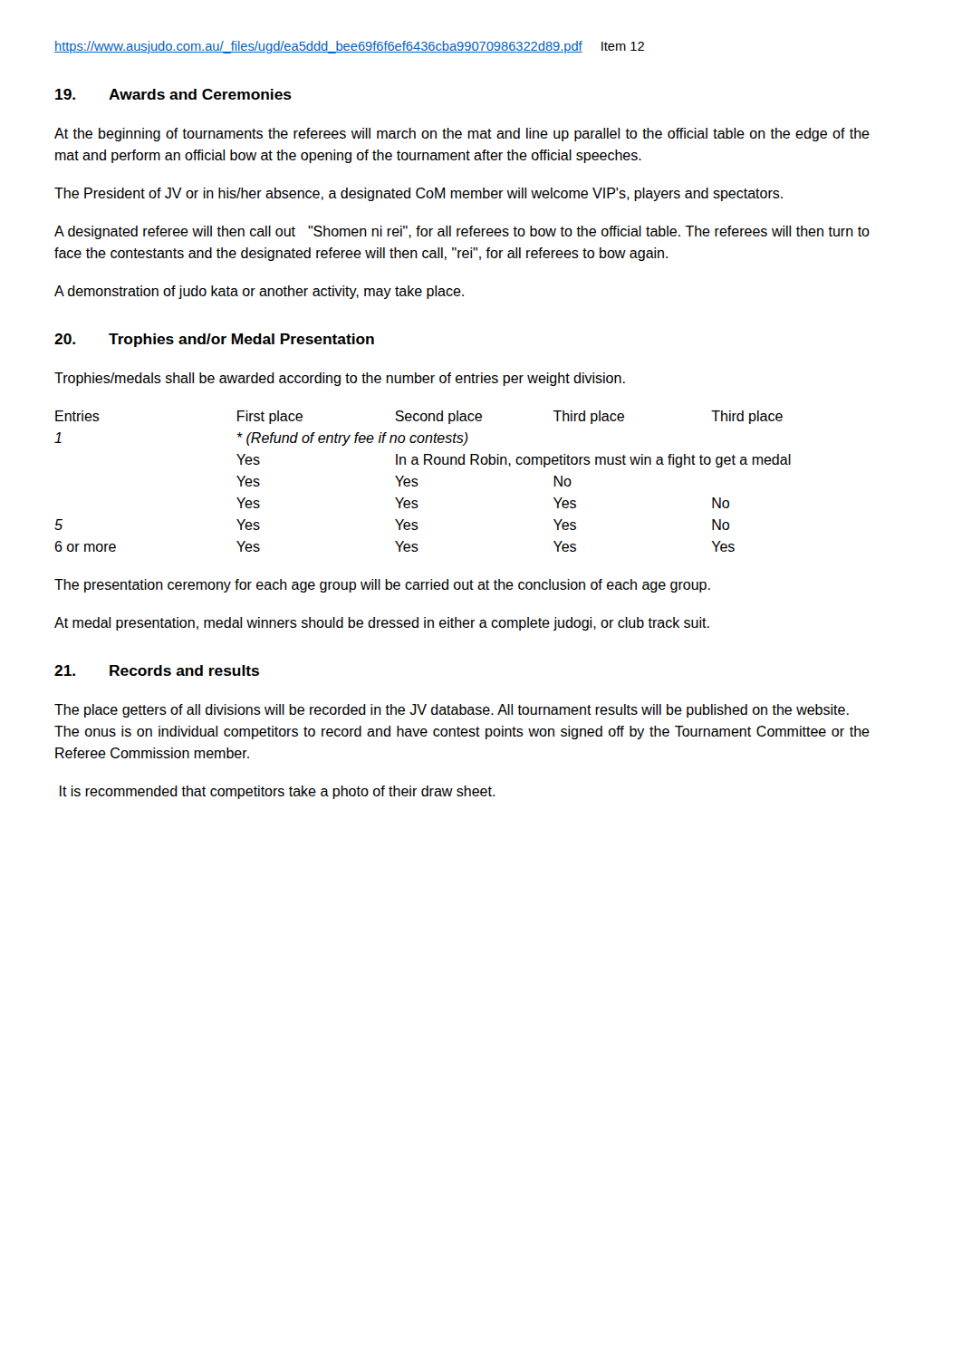https://www.ausjudo.com.au/_files/ugd/ea5ddd_bee69f6f6ef6436cba99070986322d89.pdf Item 12
19. Awards and Ceremonies
At the beginning of tournaments the referees will march on the mat and line up parallel to the official table on the edge of the mat and perform an official bow at the opening of the tournament after the official speeches.
The President of JV or in his/her absence, a designated CoM member will welcome VIP's, players and spectators.
A designated referee will then call out "Shomen ni rei", for all referees to bow to the official table. The referees will then turn to face the contestants and the designated referee will then call, "rei", for all referees to bow again.
A demonstration of judo kata or another activity, may take place.
20. Trophies and/or Medal Presentation
Trophies/medals shall be awarded according to the number of entries per weight division.
| Entries | First place | Second place | Third place | Third place |
| 1 | * (Refund of entry fee if no contests) |
| | Yes | In a Round Robin, competitors must win a fight to get a medal |
| | Yes | Yes | No | |
| | Yes | Yes | Yes | No |
| 5 | Yes | Yes | Yes | No |
| 6 or more | Yes | Yes | Yes | Yes |
The presentation ceremony for each age group will be carried out at the conclusion of each age group.
At medal presentation, medal winners should be dressed in either a complete judogi, or club track suit.
21. Records and results
The place getters of all divisions will be recorded in the JV database. All tournament results will be published on the website.
The onus is on individual competitors to record and have contest points won signed off by the Tournament Committee or the Referee Commission member.
It is recommended that competitors take a photo of their draw sheet.